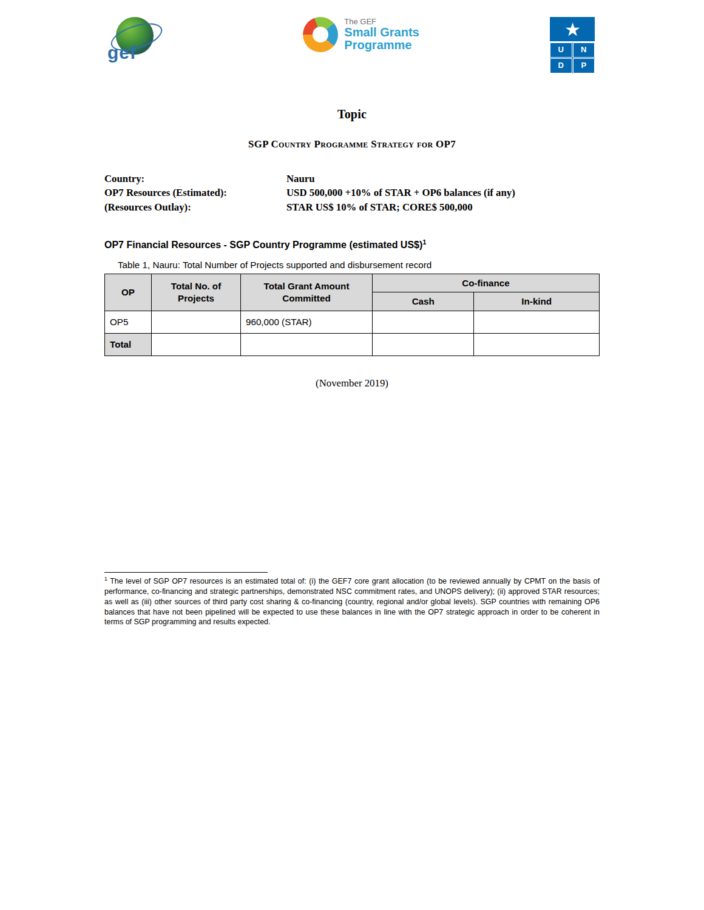gef
The GEF
Small Grants
Programme
★
UN DP
Topic
SGP Country Programme Strategy for OP7
| Country: | Nauru |
| OP7 Resources (Estimated): | USD 500,000 +10% of STAR + OP6 balances (if any) |
| (Resources Outlay): | STAR US$ 10% of STAR; CORE$ 500,000 |
OP7 Financial Resources - SGP Country Programme (estimated US$)1
Table 1, Nauru: Total Number of Projects supported and disbursement record
| OP | Total No. of Projects | Total Grant Amount Committed | Co-finance |
| --- | --- | --- | --- |
| Cash | In-kind |
| OP5 | | 960,000 (STAR) | | |
| Total | | | | |
(November 2019)
1 The level of SGP OP7 resources is an estimated total of: (i) the GEF7 core grant allocation (to be reviewed annually by CPMT on the basis of performance, co-financing and strategic partnerships, demonstrated NSC commitment rates, and UNOPS delivery); (ii) approved STAR resources; as well as (iii) other sources of third party cost sharing & co-financing (country, regional and/or global levels). SGP countries with remaining OP6 balances that have not been pipelined will be expected to use these balances in line with the OP7 strategic approach in order to be coherent in terms of SGP programming and results expected.